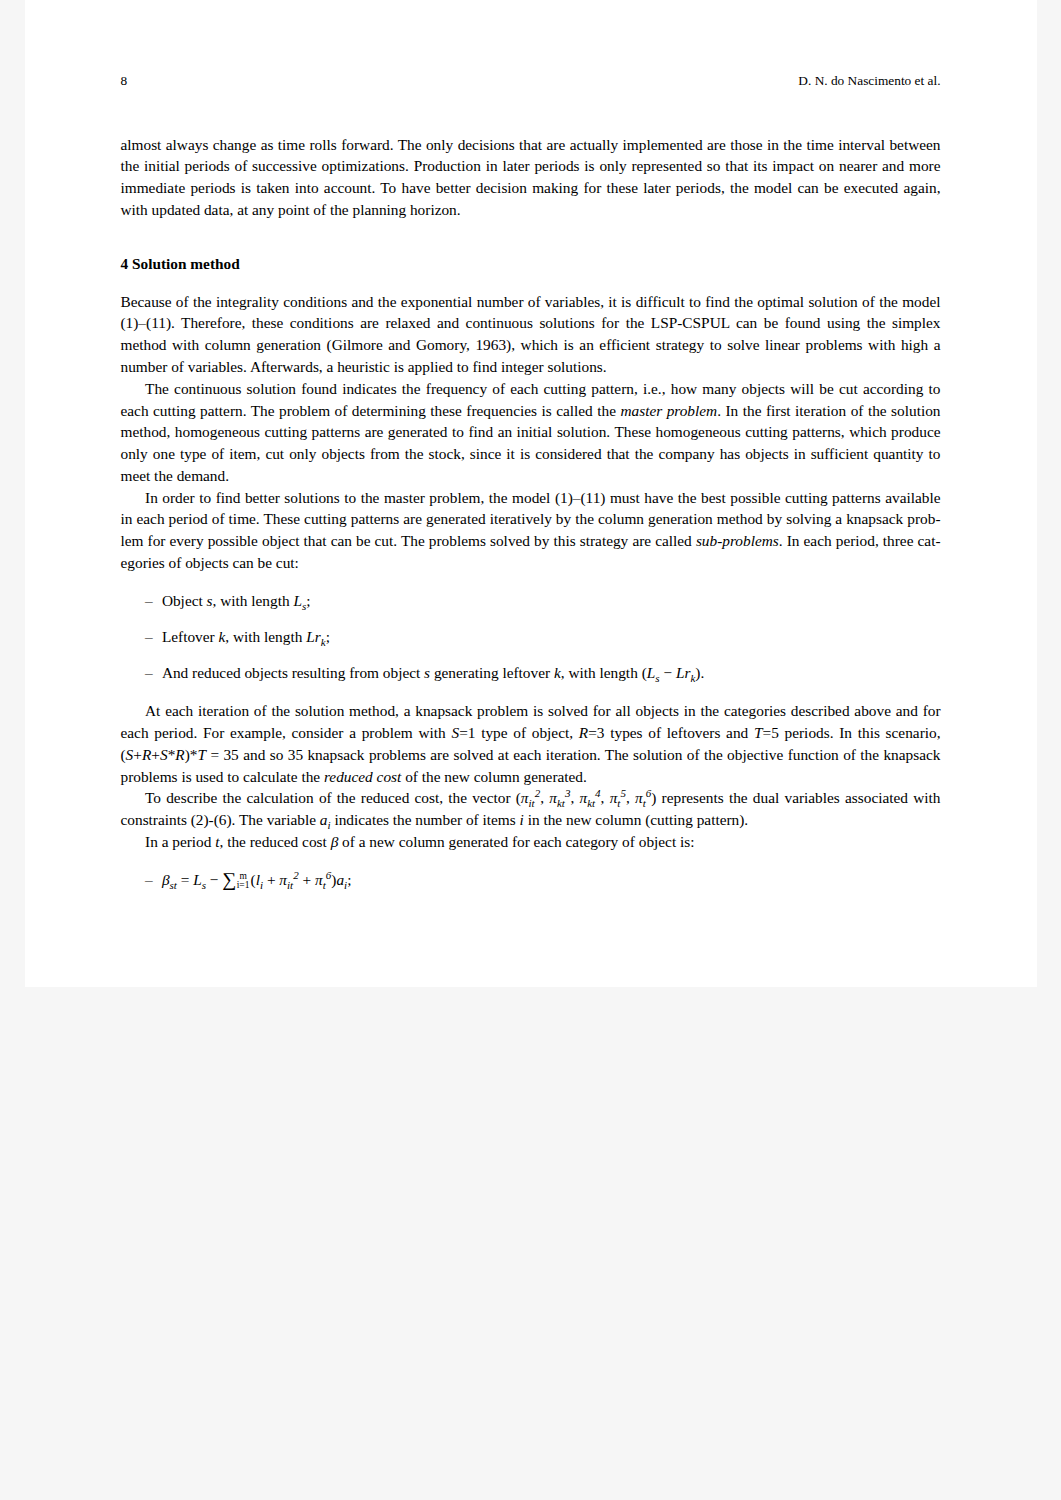8 D. N. do Nascimento et al.
almost always change as time rolls forward. The only decisions that are actually implemented are those in the time interval between the initial periods of successive optimizations. Production in later periods is only represented so that its impact on nearer and more immediate periods is taken into account. To have better decision making for these later periods, the model can be executed again, with updated data, at any point of the planning horizon.
4 Solution method
Because of the integrality conditions and the exponential number of variables, it is difficult to find the optimal solution of the model (1)–(11). Therefore, these conditions are relaxed and continuous solutions for the LSP-CSPUL can be found using the simplex method with column generation (Gilmore and Gomory, 1963), which is an efficient strategy to solve linear problems with high a number of variables. Afterwards, a heuristic is applied to find integer solutions.
The continuous solution found indicates the frequency of each cutting pattern, i.e., how many objects will be cut according to each cutting pattern. The problem of determining these frequencies is called the master problem. In the first iteration of the solution method, homogeneous cutting patterns are generated to find an initial solution. These homogeneous cutting patterns, which produce only one type of item, cut only objects from the stock, since it is considered that the company has objects in sufficient quantity to meet the demand.
In order to find better solutions to the master problem, the model (1)–(11) must have the best possible cutting patterns available in each period of time. These cutting patterns are generated iteratively by the column generation method by solving a knapsack problem for every possible object that can be cut. The problems solved by this strategy are called sub-problems. In each period, three categories of objects can be cut:
Object s, with length Ls;
Leftover k, with length Lrk;
And reduced objects resulting from object s generating leftover k, with length (Ls − Lrk).
At each iteration of the solution method, a knapsack problem is solved for all objects in the categories described above and for each period. For example, consider a problem with S=1 type of object, R=3 types of leftovers and T=5 periods. In this scenario, (S+R+S*R)*T = 35 and so 35 knapsack problems are solved at each iteration. The solution of the objective function of the knapsack problems is used to calculate the reduced cost of the new column generated.
To describe the calculation of the reduced cost, the vector (πit2, πkt3, πkt4, πt5, πt6) represents the dual variables associated with constraints (2)-(6). The variable ai indicates the number of items i in the new column (cutting pattern).
In a period t, the reduced cost β of a new column generated for each category of object is:
βst = Ls − ∑mi=1(li + πit2 + πt6)ai;